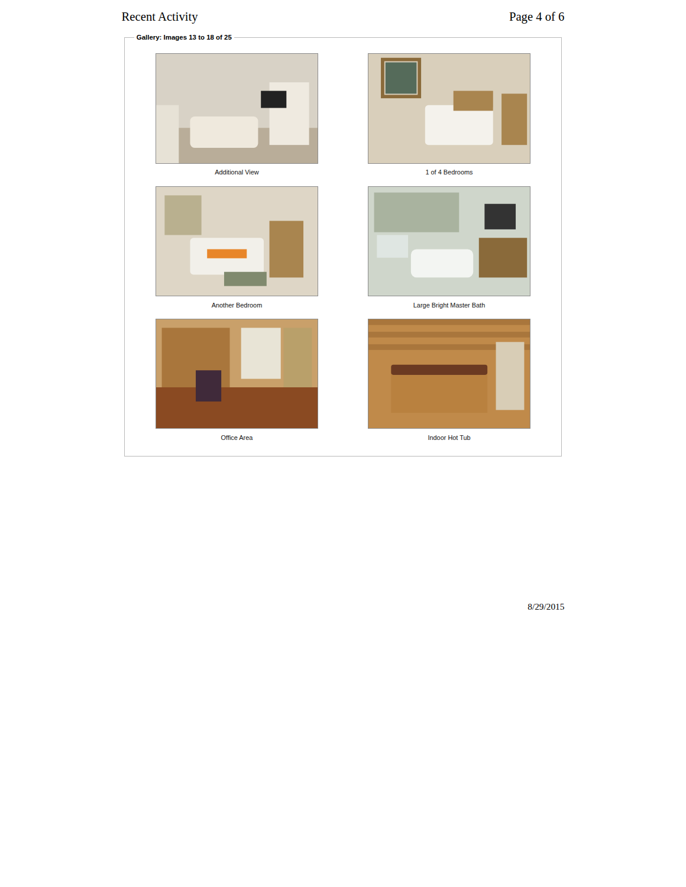Recent Activity Page 4 of 6
Gallery: Images 13 to 18 of 25
| Additional View | 1 of 4 Bedrooms |
| Another Bedroom | Large Bright Master Bath |
| Office Area | Indoor Hot Tub |
8/29/2015